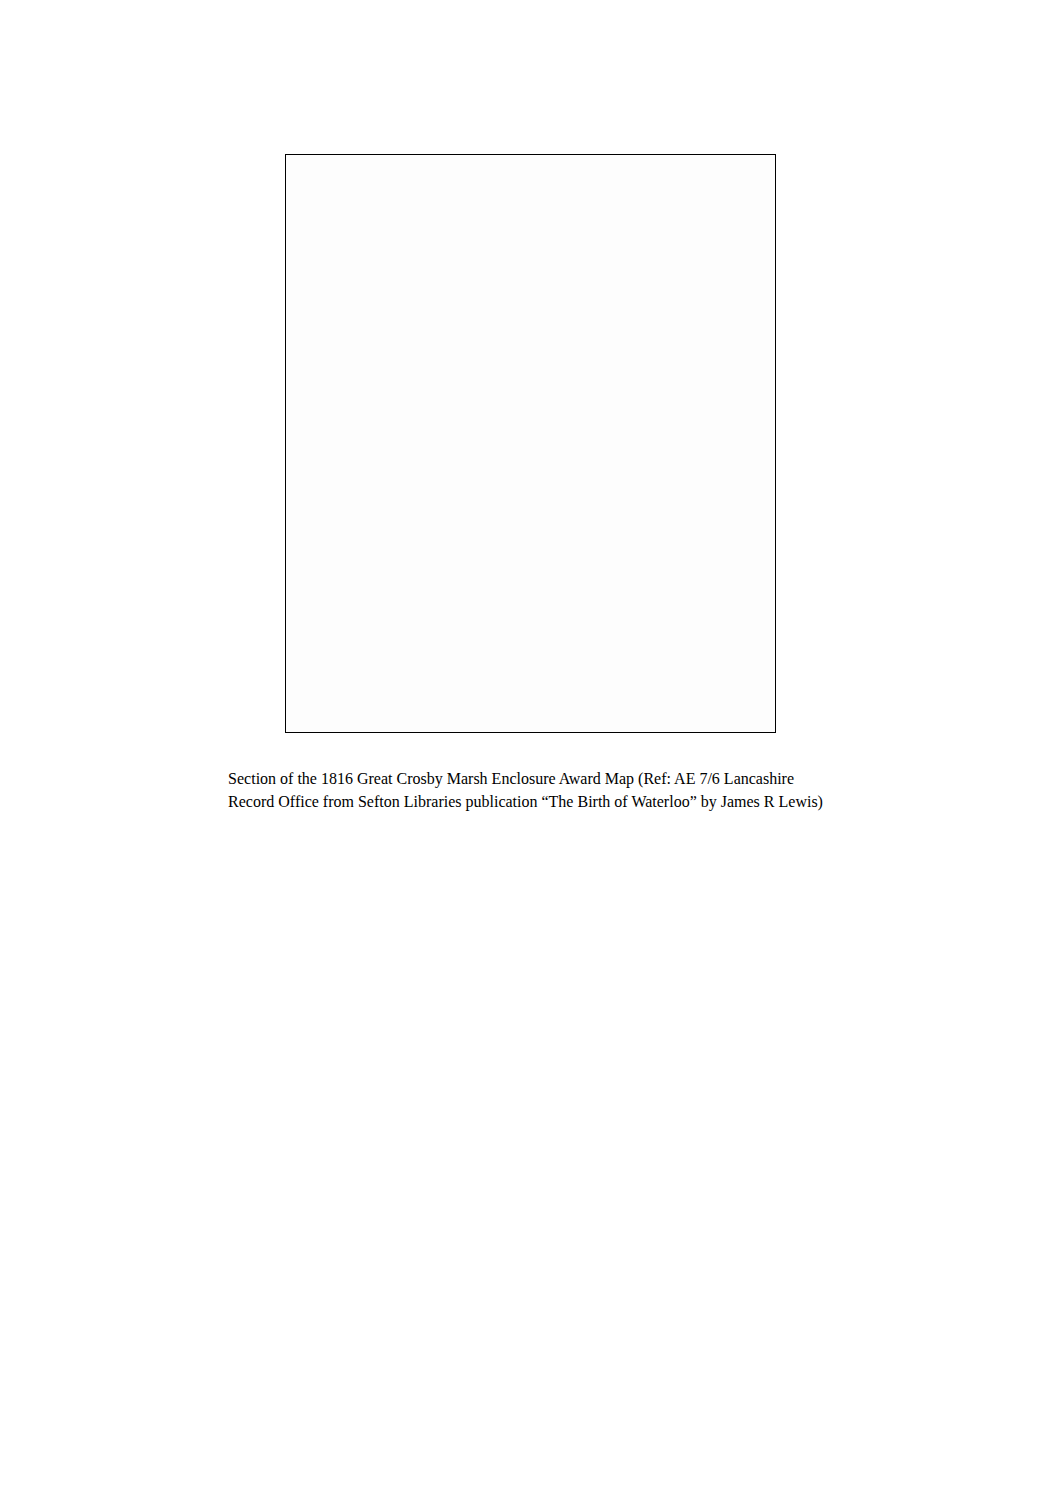Section of the 1816 Great Crosby Marsh Enclosure Award Map (Ref: AE 7/6 Lancashire Record Office from Sefton Libraries publication “The Birth of Waterloo” by James R Lewis)